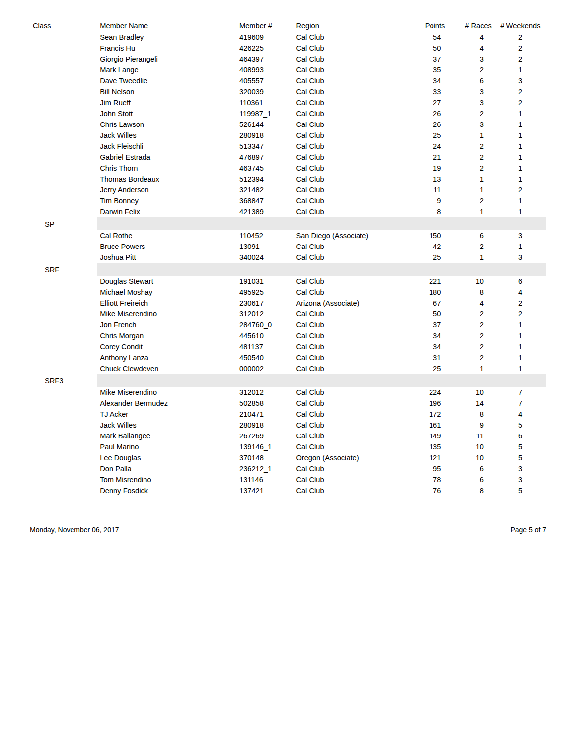| Class | Member Name | Member # | Region | Points | # Races | # Weekends |
| --- | --- | --- | --- | --- | --- | --- |
| | Sean Bradley | 419609 | Cal Club | 54 | 4 | 2 |
| | Francis Hu | 426225 | Cal Club | 50 | 4 | 2 |
| | Giorgio Pierangeli | 464397 | Cal Club | 37 | 3 | 2 |
| | Mark Lange | 408993 | Cal Club | 35 | 2 | 1 |
| | Dave Tweedlie | 405557 | Cal Club | 34 | 6 | 3 |
| | Bill Nelson | 320039 | Cal Club | 33 | 3 | 2 |
| | Jim Rueff | 110361 | Cal Club | 27 | 3 | 2 |
| | John Stott | 119987_1 | Cal Club | 26 | 2 | 1 |
| | Chris Lawson | 526144 | Cal Club | 26 | 3 | 1 |
| | Jack Willes | 280918 | Cal Club | 25 | 1 | 1 |
| | Jack Fleischli | 513347 | Cal Club | 24 | 2 | 1 |
| | Gabriel Estrada | 476897 | Cal Club | 21 | 2 | 1 |
| | Chris Thorn | 463745 | Cal Club | 19 | 2 | 1 |
| | Thomas Bordeaux | 512394 | Cal Club | 13 | 1 | 1 |
| | Jerry Anderson | 321482 | Cal Club | 11 | 1 | 2 |
| | Tim Bonney | 368847 | Cal Club | 9 | 2 | 1 |
| | Darwin Felix | 421389 | Cal Club | 8 | 1 | 1 |
| SP | |
| | Cal Rothe | 110452 | San Diego (Associate) | 150 | 6 | 3 |
| | Bruce Powers | 13091 | Cal Club | 42 | 2 | 1 |
| | Joshua Pitt | 340024 | Cal Club | 25 | 1 | 3 |
| SRF | |
| | Douglas Stewart | 191031 | Cal Club | 221 | 10 | 6 |
| | Michael Moshay | 495925 | Cal Club | 180 | 8 | 4 |
| | Elliott Freireich | 230617 | Arizona (Associate) | 67 | 4 | 2 |
| | Mike Miserendino | 312012 | Cal Club | 50 | 2 | 2 |
| | Jon French | 284760_0 | Cal Club | 37 | 2 | 1 |
| | Chris Morgan | 445610 | Cal Club | 34 | 2 | 1 |
| | Corey Condit | 481137 | Cal Club | 34 | 2 | 1 |
| | Anthony Lanza | 450540 | Cal Club | 31 | 2 | 1 |
| | Chuck Clewdeven | 000002 | Cal Club | 25 | 1 | 1 |
| SRF3 | |
| | Mike Miserendino | 312012 | Cal Club | 224 | 10 | 7 |
| | Alexander Bermudez | 502858 | Cal Club | 196 | 14 | 7 |
| | TJ Acker | 210471 | Cal Club | 172 | 8 | 4 |
| | Jack Willes | 280918 | Cal Club | 161 | 9 | 5 |
| | Mark Ballangee | 267269 | Cal Club | 149 | 11 | 6 |
| | Paul Marino | 139146_1 | Cal Club | 135 | 10 | 5 |
| | Lee Douglas | 370148 | Oregon (Associate) | 121 | 10 | 5 |
| | Don Palla | 236212_1 | Cal Club | 95 | 6 | 3 |
| | Tom Misrendino | 131146 | Cal Club | 78 | 6 | 3 |
| | Denny Fosdick | 137421 | Cal Club | 76 | 8 | 5 |
Monday, November 06, 2017 Page 5 of 7